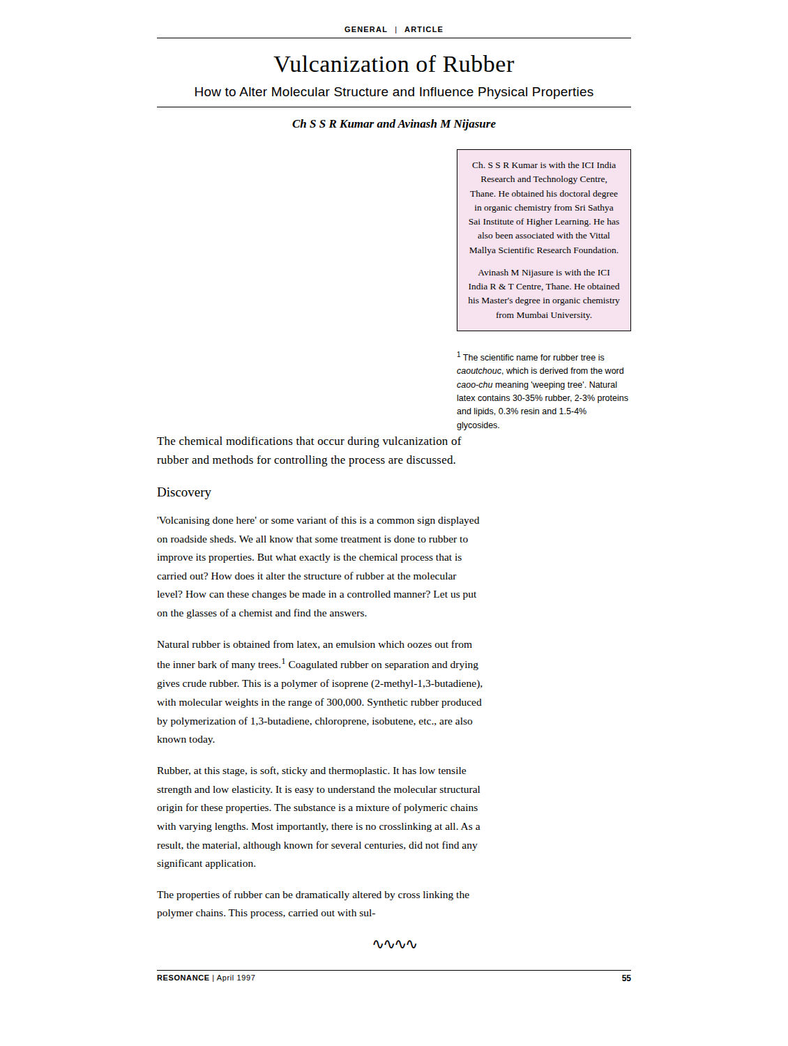GENERAL | ARTICLE
Vulcanization of Rubber
How to Alter Molecular Structure and Influence Physical Properties
Ch S S R Kumar and Avinash M Nijasure
Ch. S S R Kumar is with the ICI India Research and Technology Centre, Thane. He obtained his doctoral degree in organic chemistry from Sri Sathya Sai Institute of Higher Learning. He has also been associated with the Vittal Mallya Scientific Research Foundation.
Avinash M Nijasure is with the ICI India R & T Centre, Thane. He obtained his Master's degree in organic chemistry from Mumbai University.
1 The scientific name for rubber tree is caoutchouc, which is derived from the word caoo-chu meaning 'weeping tree'. Natural latex contains 30-35% rubber, 2-3% proteins and lipids, 0.3% resin and 1.5-4% glycosides.
The chemical modifications that occur during vulcanization of rubber and methods for controlling the process are discussed.
Discovery
'Volcanising done here' or some variant of this is a common sign displayed on roadside sheds. We all know that some treatment is done to rubber to improve its properties. But what exactly is the chemical process that is carried out? How does it alter the structure of rubber at the molecular level? How can these changes be made in a controlled manner? Let us put on the glasses of a chemist and find the answers.
Natural rubber is obtained from latex, an emulsion which oozes out from the inner bark of many trees.1 Coagulated rubber on separation and drying gives crude rubber. This is a polymer of isoprene (2-methyl-1,3-butadiene), with molecular weights in the range of 300,000. Synthetic rubber produced by polymerization of 1,3-butadiene, chloroprene, isobutene, etc., are also known today.
Rubber, at this stage, is soft, sticky and thermoplastic. It has low tensile strength and low elasticity. It is easy to understand the molecular structural origin for these properties. The substance is a mixture of polymeric chains with varying lengths. Most importantly, there is no crosslinking at all. As a result, the material, although known for several centuries, did not find any significant application.
The properties of rubber can be dramatically altered by cross linking the polymer chains. This process, carried out with sul-
∿∿∿∿
RESONANCE | April 1997
55